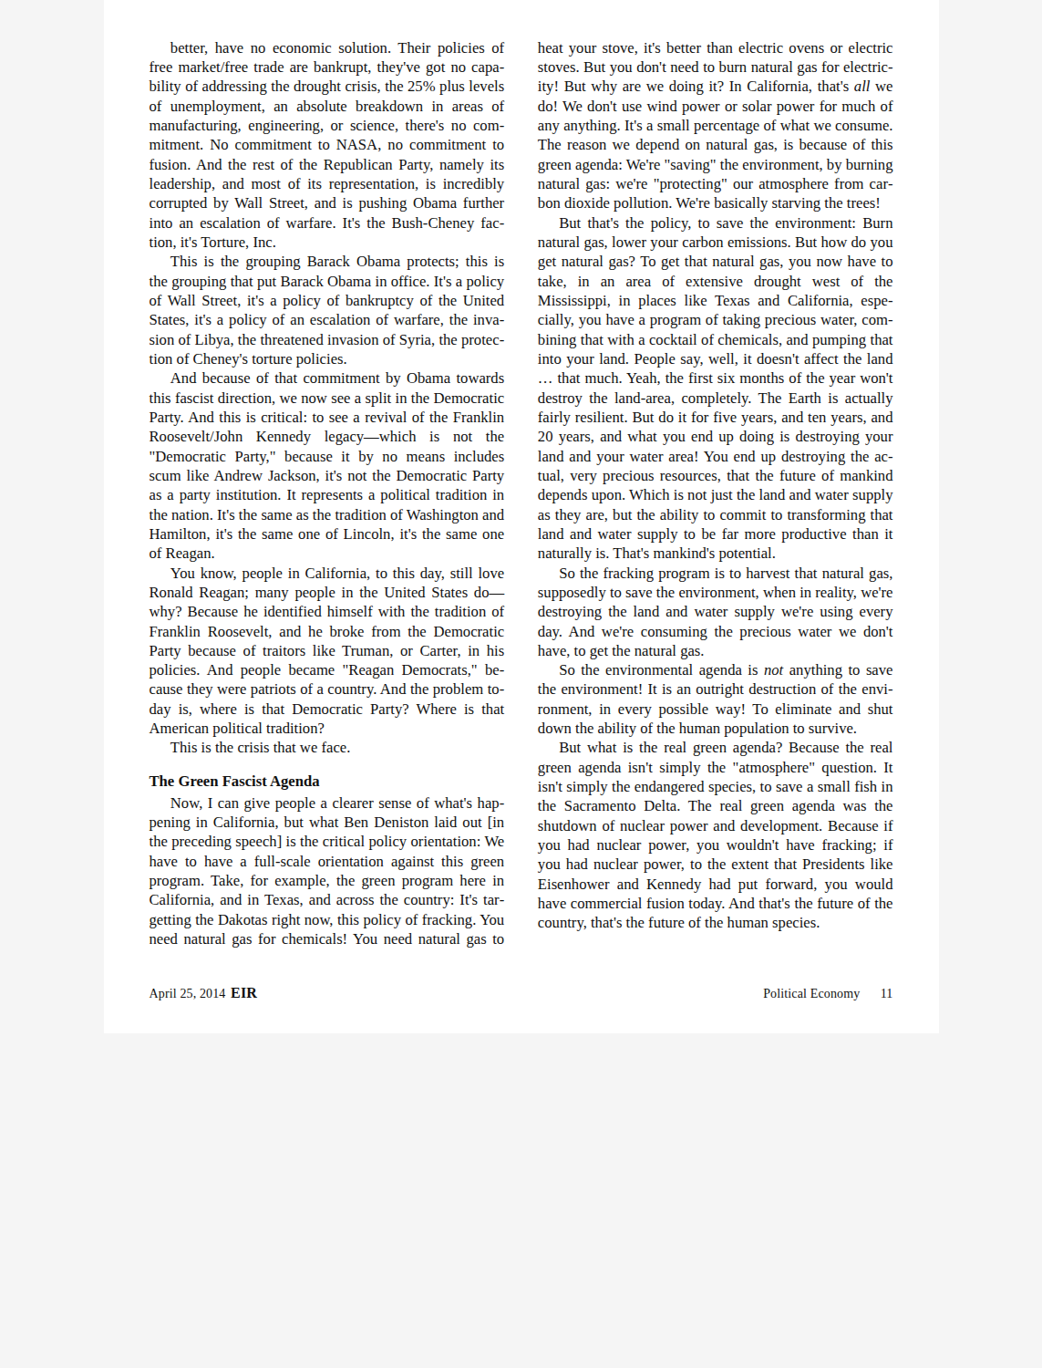better, have no economic solution. Their policies of free market/free trade are bankrupt, they've got no capability of addressing the drought crisis, the 25% plus levels of unemployment, an absolute breakdown in areas of manufacturing, engineering, or science, there's no commitment. No commitment to NASA, no commitment to fusion. And the rest of the Republican Party, namely its leadership, and most of its representation, is incredibly corrupted by Wall Street, and is pushing Obama further into an escalation of warfare. It's the Bush-Cheney faction, it's Torture, Inc.
This is the grouping Barack Obama protects; this is the grouping that put Barack Obama in office. It's a policy of Wall Street, it's a policy of bankruptcy of the United States, it's a policy of an escalation of warfare, the invasion of Libya, the threatened invasion of Syria, the protection of Cheney's torture policies.
And because of that commitment by Obama towards this fascist direction, we now see a split in the Democratic Party. And this is critical: to see a revival of the Franklin Roosevelt/John Kennedy legacy—which is not the "Democratic Party," because it by no means includes scum like Andrew Jackson, it's not the Democratic Party as a party institution. It represents a political tradition in the nation. It's the same as the tradition of Washington and Hamilton, it's the same one of Lincoln, it's the same one of Reagan.
You know, people in California, to this day, still love Ronald Reagan; many people in the United States do—why? Because he identified himself with the tradition of Franklin Roosevelt, and he broke from the Democratic Party because of traitors like Truman, or Carter, in his policies. And people became "Reagan Democrats," because they were patriots of a country. And the problem today is, where is that Democratic Party? Where is that American political tradition?
This is the crisis that we face.
The Green Fascist Agenda
Now, I can give people a clearer sense of what's happening in California, but what Ben Deniston laid out [in the preceding speech] is the critical policy orientation: We have to have a full-scale orientation against this green program. Take, for example, the green program here in California, and in Texas, and across the country: It's targetting the Dakotas right now, this policy of fracking. You need natural gas for chemicals! You need natural gas to heat your stove, it's better than electric ovens or electric stoves. But you don't need to burn natural gas for electricity! But why are we doing it? In California, that's all we do! We don't use wind power or solar power for much of any anything. It's a small percentage of what we consume. The reason we depend on natural gas, is because of this green agenda: We're "saving" the environment, by burning natural gas: we're "protecting" our atmosphere from carbon dioxide pollution. We're basically starving the trees!
But that's the policy, to save the environment: Burn natural gas, lower your carbon emissions. But how do you get natural gas? To get that natural gas, you now have to take, in an area of extensive drought west of the Mississippi, in places like Texas and California, especially, you have a program of taking precious water, combining that with a cocktail of chemicals, and pumping that into your land. People say, well, it doesn't affect the land … that much. Yeah, the first six months of the year won't destroy the land-area, completely. The Earth is actually fairly resilient. But do it for five years, and ten years, and 20 years, and what you end up doing is destroying your land and your water area! You end up destroying the actual, very precious resources, that the future of mankind depends upon. Which is not just the land and water supply as they are, but the ability to commit to transforming that land and water supply to be far more productive than it naturally is. That's mankind's potential.
So the fracking program is to harvest that natural gas, supposedly to save the environment, when in reality, we're destroying the land and water supply we're using every day. And we're consuming the precious water we don't have, to get the natural gas.
So the environmental agenda is not anything to save the environment! It is an outright destruction of the environment, in every possible way! To eliminate and shut down the ability of the human population to survive.
But what is the real green agenda? Because the real green agenda isn't simply the "atmosphere" question. It isn't simply the endangered species, to save a small fish in the Sacramento Delta. The real green agenda was the shutdown of nuclear power and development. Because if you had nuclear power, you wouldn't have fracking; if you had nuclear power, to the extent that Presidents like Eisenhower and Kennedy had put forward, you would have commercial fusion today. And that's the future of the country, that's the future of the human species.
April 25, 2014EIR
Political Economy11